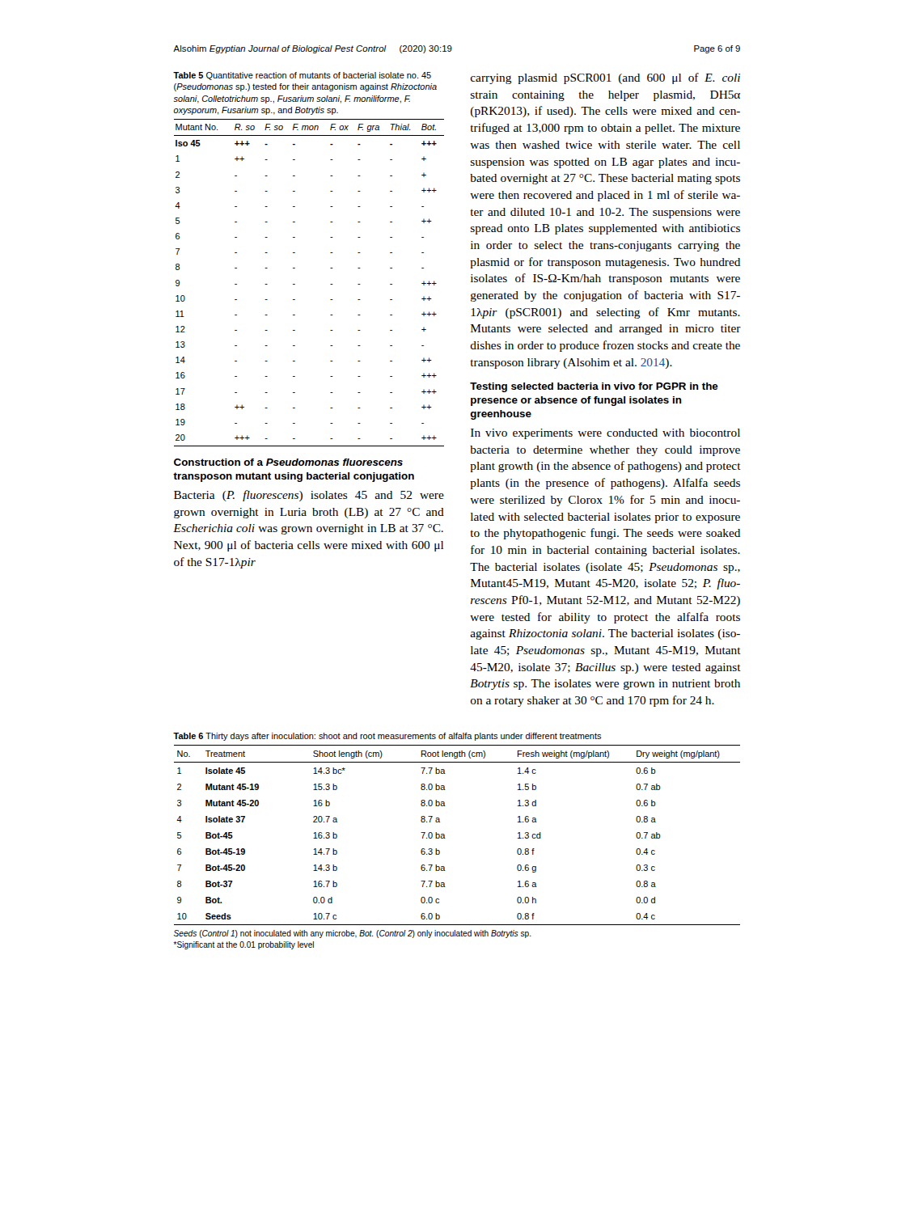Alsohim Egyptian Journal of Biological Pest Control (2020) 30:19
Page 6 of 9
Table 5 Quantitative reaction of mutants of bacterial isolate no. 45 (Pseudomonas sp.) tested for their antagonism against Rhizoctonia solani, Colletotrichum sp., Fusarium solani, F. moniliforme, F. oxysporum, Fusarium sp., and Botrytis sp.
| Mutant No. | R. so | F. so | F. mon | F. ox | F. gra | Thial. | Bot. |
| --- | --- | --- | --- | --- | --- | --- | --- |
| Iso 45 | +++ | - | - | - | - | - | +++ |
| 1 | ++ | - | - | - | - | - | + |
| 2 | - | - | - | - | - | - | + |
| 3 | - | - | - | - | - | - | +++ |
| 4 | - | - | - | - | - | - | - |
| 5 | - | - | - | - | - | - | ++ |
| 6 | - | - | - | - | - | - | - |
| 7 | - | - | - | - | - | - | - |
| 8 | - | - | - | - | - | - | - |
| 9 | - | - | - | - | - | - | +++ |
| 10 | - | - | - | - | - | - | ++ |
| 11 | - | - | - | - | - | - | +++ |
| 12 | - | - | - | - | - | - | + |
| 13 | - | - | - | - | - | - | - |
| 14 | - | - | - | - | - | - | ++ |
| 16 | - | - | - | - | - | - | +++ |
| 17 | - | - | - | - | - | - | +++ |
| 18 | ++ | - | - | - | - | - | ++ |
| 19 | - | - | - | - | - | - | - |
| 20 | +++ | - | - | - | - | - | +++ |
Construction of a Pseudomonas fluorescens transposon mutant using bacterial conjugation
Bacteria (P. fluorescens) isolates 45 and 52 were grown overnight in Luria broth (LB) at 27 °C and Escherichia coli was grown overnight in LB at 37 °C. Next, 900 μl of bacteria cells were mixed with 600 μl of the S17-1λpir
carrying plasmid pSCR001 (and 600 μl of E. coli strain containing the helper plasmid, DH5α (pRK2013), if used). The cells were mixed and centrifuged at 13,000 rpm to obtain a pellet. The mixture was then washed twice with sterile water. The cell suspension was spotted on LB agar plates and incubated overnight at 27 °C. These bacterial mating spots were then recovered and placed in 1 ml of sterile water and diluted 10-1 and 10-2. The suspensions were spread onto LB plates supplemented with antibiotics in order to select the trans-conjugants carrying the plasmid or for transposon mutagenesis. Two hundred isolates of IS-Ω-Km/hah transposon mutants were generated by the conjugation of bacteria with S17-1λpir (pSCR001) and selecting of Kmr mutants. Mutants were selected and arranged in micro titer dishes in order to produce frozen stocks and create the transposon library (Alsohim et al. 2014).
Testing selected bacteria in vivo for PGPR in the presence or absence of fungal isolates in greenhouse
In vivo experiments were conducted with biocontrol bacteria to determine whether they could improve plant growth (in the absence of pathogens) and protect plants (in the presence of pathogens). Alfalfa seeds were sterilized by Clorox 1% for 5 min and inoculated with selected bacterial isolates prior to exposure to the phytopathogenic fungi. The seeds were soaked for 10 min in bacterial containing bacterial isolates. The bacterial isolates (isolate 45; Pseudomonas sp., Mutant45-M19, Mutant 45-M20, isolate 52; P. fluorescens Pf0-1, Mutant 52-M12, and Mutant 52-M22) were tested for ability to protect the alfalfa roots against Rhizoctonia solani. The bacterial isolates (isolate 45; Pseudomonas sp., Mutant 45-M19, Mutant 45-M20, isolate 37; Bacillus sp.) were tested against Botrytis sp. The isolates were grown in nutrient broth on a rotary shaker at 30 °C and 170 rpm for 24 h.
Table 6 Thirty days after inoculation: shoot and root measurements of alfalfa plants under different treatments
| No. | Treatment | Shoot length (cm) | Root length (cm) | Fresh weight (mg/plant) | Dry weight (mg/plant) |
| --- | --- | --- | --- | --- | --- |
| 1 | Isolate 45 | 14.3 bc* | 7.7 ba | 1.4 c | 0.6 b |
| 2 | Mutant 45-19 | 15.3 b | 8.0 ba | 1.5 b | 0.7 ab |
| 3 | Mutant 45-20 | 16 b | 8.0 ba | 1.3 d | 0.6 b |
| 4 | Isolate 37 | 20.7 a | 8.7 a | 1.6 a | 0.8 a |
| 5 | Bot-45 | 16.3 b | 7.0 ba | 1.3 cd | 0.7 ab |
| 6 | Bot-45-19 | 14.7 b | 6.3 b | 0.8 f | 0.4 c |
| 7 | Bot-45-20 | 14.3 b | 6.7 ba | 0.6 g | 0.3 c |
| 8 | Bot-37 | 16.7 b | 7.7 ba | 1.6 a | 0.8 a |
| 9 | Bot. | 0.0 d | 0.0 c | 0.0 h | 0.0 d |
| 10 | Seeds | 10.7 c | 6.0 b | 0.8 f | 0.4 c |
Seeds (Control 1) not inoculated with any microbe, Bot. (Control 2) only inoculated with Botrytis sp.
*Significant at the 0.01 probability level